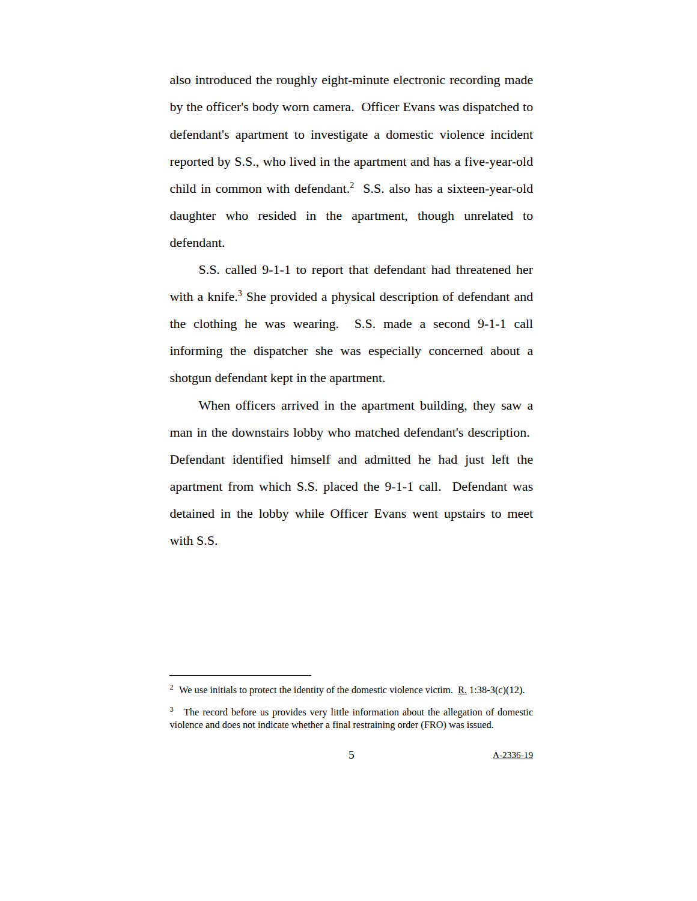also introduced the roughly eight-minute electronic recording made by the officer's body worn camera. Officer Evans was dispatched to defendant's apartment to investigate a domestic violence incident reported by S.S., who lived in the apartment and has a five-year-old child in common with defendant.2 S.S. also has a sixteen-year-old daughter who resided in the apartment, though unrelated to defendant.
S.S. called 9-1-1 to report that defendant had threatened her with a knife.3 She provided a physical description of defendant and the clothing he was wearing. S.S. made a second 9-1-1 call informing the dispatcher she was especially concerned about a shotgun defendant kept in the apartment.
When officers arrived in the apartment building, they saw a man in the downstairs lobby who matched defendant's description. Defendant identified himself and admitted he had just left the apartment from which S.S. placed the 9-1-1 call. Defendant was detained in the lobby while Officer Evans went upstairs to meet with S.S.
2 We use initials to protect the identity of the domestic violence victim. R. 1:38-3(c)(12).
3 The record before us provides very little information about the allegation of domestic violence and does not indicate whether a final restraining order (FRO) was issued.
5 A-2336-19